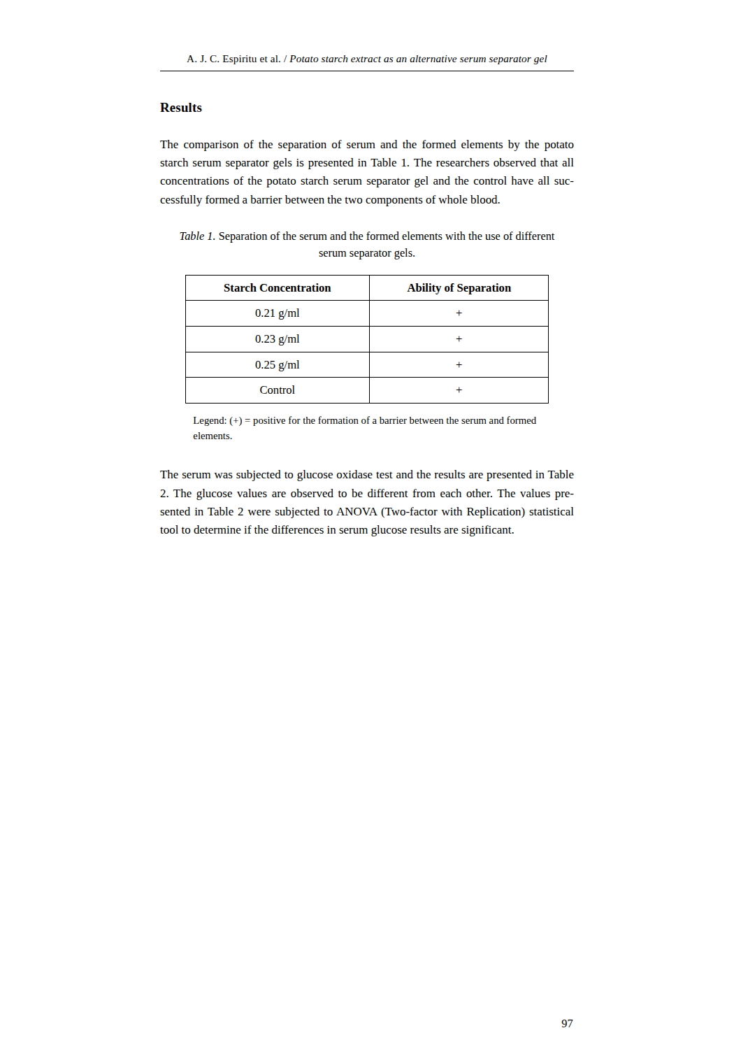A. J. C. Espiritu et al. / Potato starch extract as an alternative serum separator gel
Results
The comparison of the separation of serum and the formed elements by the potato starch serum separator gels is presented in Table 1. The researchers observed that all concentrations of the potato starch serum separator gel and the control have all successfully formed a barrier between the two components of whole blood.
Table 1. Separation of the serum and the formed elements with the use of different serum separator gels.
| Starch Concentration | Ability of Separation |
| --- | --- |
| 0.21 g/ml | + |
| 0.23 g/ml | + |
| 0.25 g/ml | + |
| Control | + |
Legend: (+) = positive for the formation of a barrier between the serum and formed elements.
The serum was subjected to glucose oxidase test and the results are presented in Table 2. The glucose values are observed to be different from each other. The values presented in Table 2 were subjected to ANOVA (Two-factor with Replication) statistical tool to determine if the differences in serum glucose results are significant.
97